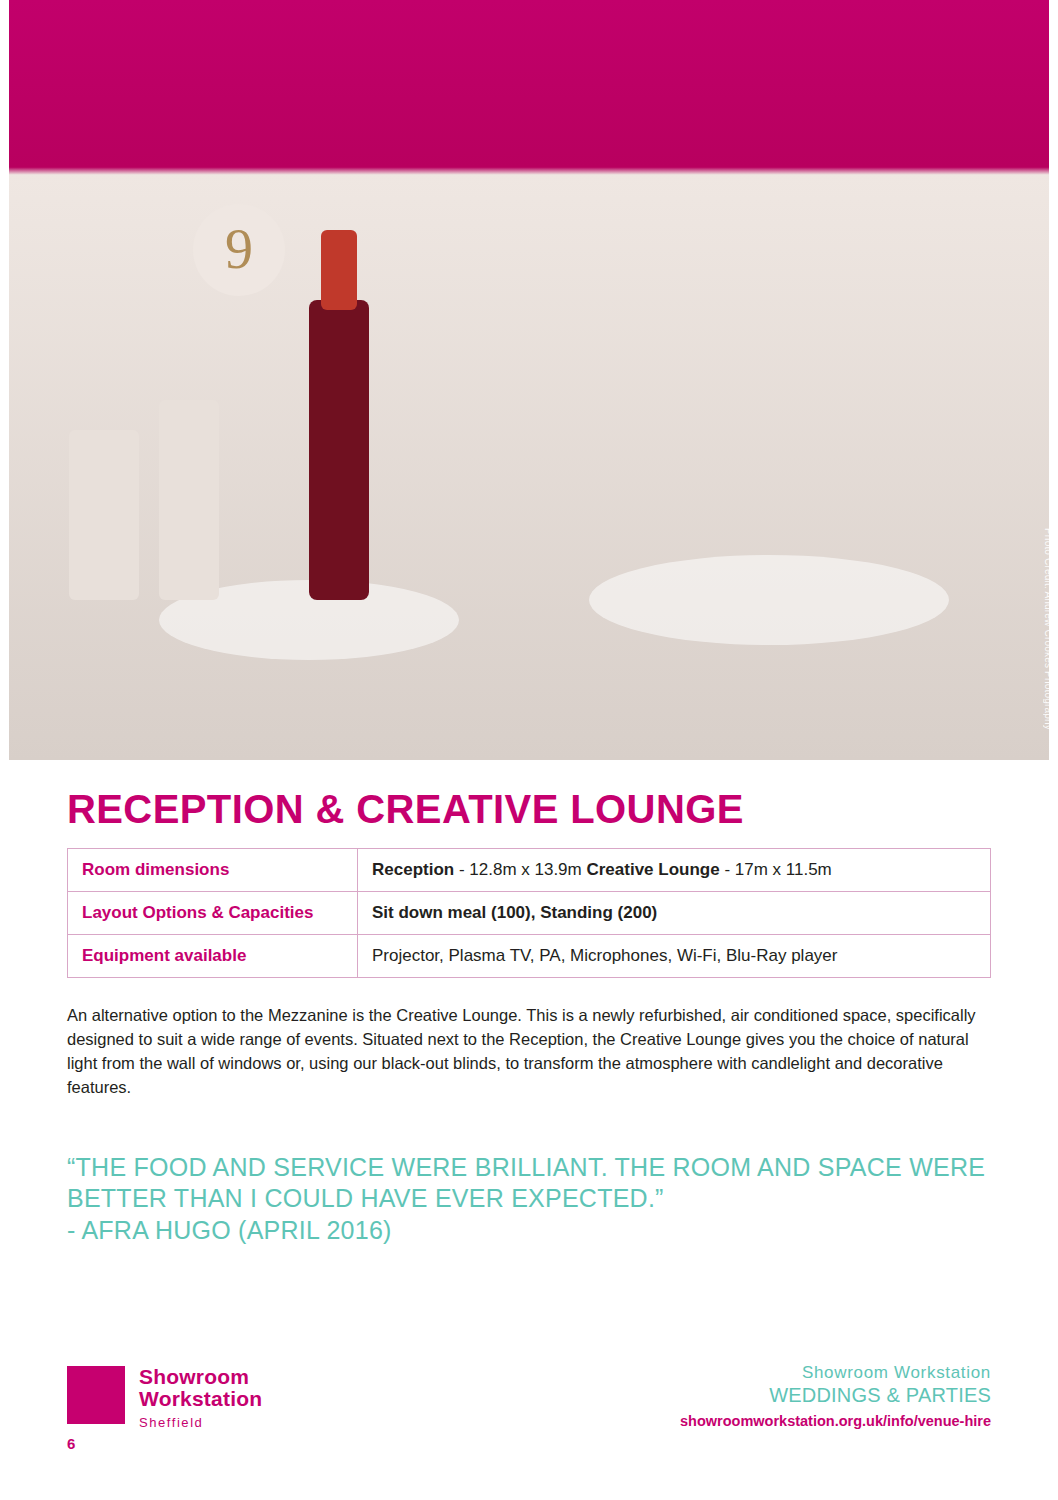Photo Credit: Andrew Crookes Photography
Reception & Creative Lounge
| Room dimensions | Reception - 12.8m x 13.9m Creative Lounge - 17m x 11.5m |
| Layout Options & Capacities | Sit down meal (100), Standing (200) |
| Equipment available | Projector, Plasma TV, PA, Microphones, Wi-Fi, Blu-Ray player |
An alternative option to the Mezzanine is the Creative Lounge. This is a newly refurbished, air conditioned space, specifically designed to suit a wide range of events. Situated next to the Reception, the Creative Lounge gives you the choice of natural light from the wall of windows or, using our black-out blinds, to transform the atmosphere with candlelight and decorative features.
“The food and service were brilliant. The room and space were better than I could have ever expected.”
- Afra Hugo (April 2016)
Showroom Workstation Sheffield
Showroom Workstation
Weddings & Parties
showroomworkstation.org.uk/info/venue-hire
6